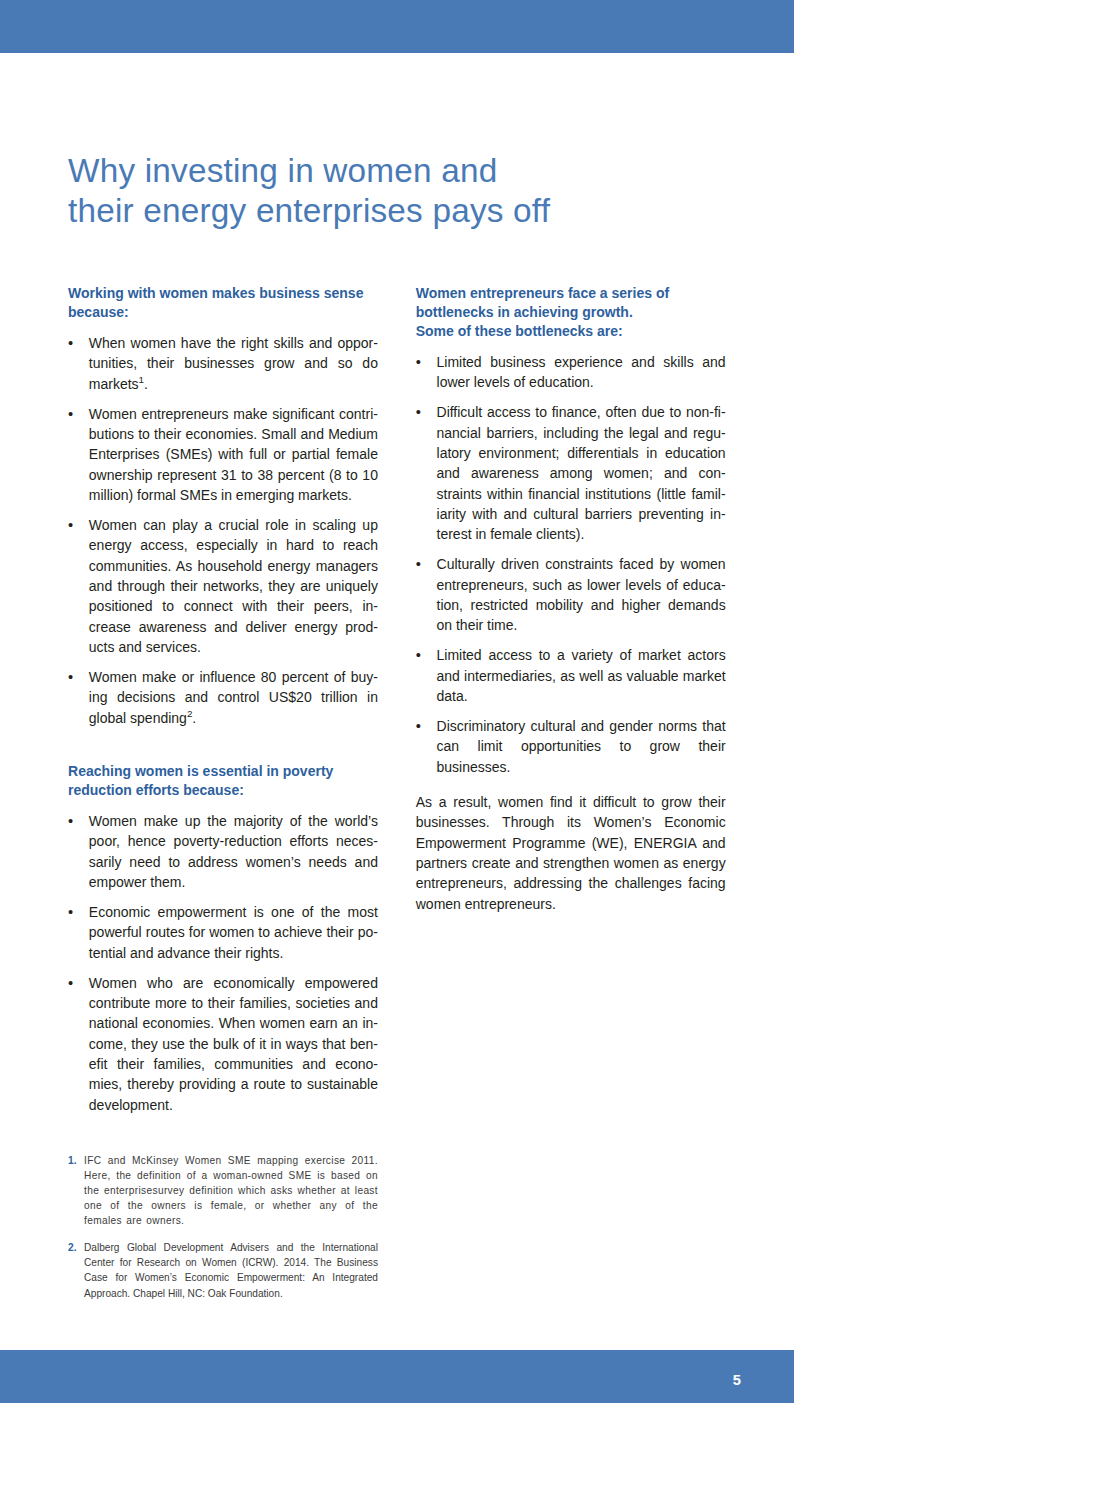Why investing in women and
their energy enterprises pays off
Working with women makes business sense because:
When women have the right skills and opportunities, their businesses grow and so do markets1.
Women entrepreneurs make significant contributions to their economies. Small and Medium Enterprises (SMEs) with full or partial female ownership represent 31 to 38 percent (8 to 10 million) formal SMEs in emerging markets.
Women can play a crucial role in scaling up energy access, especially in hard to reach communities. As household energy managers and through their networks, they are uniquely positioned to connect with their peers, increase awareness and deliver energy products and services.
Women make or influence 80 percent of buying decisions and control US$20 trillion in global spending2.
Reaching women is essential in poverty reduction efforts because:
Women make up the majority of the world’s poor, hence poverty-reduction efforts necessarily need to address women’s needs and empower them.
Economic empowerment is one of the most powerful routes for women to achieve their potential and advance their rights.
Women who are economically empowered contribute more to their families, societies and national economies. When women earn an income, they use the bulk of it in ways that benefit their families, communities and economies, thereby providing a route to sustainable development.
1.
IFC and McKinsey Women SME mapping exercise 2011. Here, the definition of a woman-owned SME is based on the enterprisesurvey definition which asks whether at least one of the owners is female, or whether any of the females are owners.
2.
Dalberg Global Development Advisers and the International Center for Research on Women (ICRW). 2014. The Business Case for Women’s Economic Empowerment: An Integrated Approach. Chapel Hill, NC: Oak Foundation.
Women entrepreneurs face a series of bottlenecks in achieving growth.
Some of these bottlenecks are:
Limited business experience and skills and lower levels of education.
Difficult access to finance, often due to non-financial barriers, including the legal and regulatory environment; differentials in education and awareness among women; and constraints within financial institutions (little familiarity with and cultural barriers preventing interest in female clients).
Culturally driven constraints faced by women entrepreneurs, such as lower levels of education, restricted mobility and higher demands on their time.
Limited access to a variety of market actors and intermediaries, as well as valuable market data.
Discriminatory cultural and gender norms that can limit opportunities to grow their businesses.
As a result, women find it difficult to grow their businesses. Through its Women’s Economic Empowerment Programme (WE), ENERGIA and partners create and strengthen women as energy entrepreneurs, addressing the challenges facing women entrepreneurs.
5